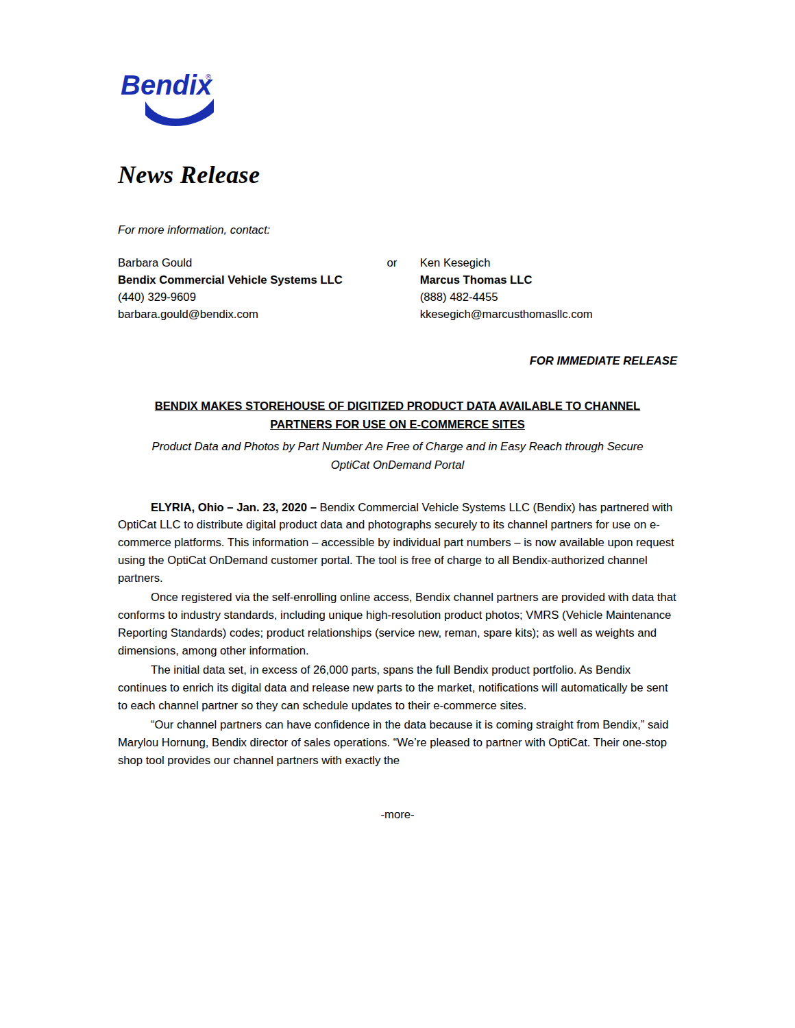Bendix ®
News Release
For more information, contact:
| Barbara Gould Bendix Commercial Vehicle Systems LLC (440) 329-9609 barbara.gould@bendix.com | or | Ken Kesegich Marcus Thomas LLC (888) 482-4455 kkesegich@marcusthomasllc.com |
FOR IMMEDIATE RELEASE
Bendix Makes Storehouse of Digitized Product Data Available to Channel Partners for Use on E-Commerce Sites
Product Data and Photos by Part Number Are Free of Charge and in Easy Reach through Secure OptiCat OnDemand Portal
ELYRIA, Ohio – Jan. 23, 2020 – Bendix Commercial Vehicle Systems LLC (Bendix) has partnered with OptiCat LLC to distribute digital product data and photographs securely to its channel partners for use on e-commerce platforms. This information – accessible by individual part numbers – is now available upon request using the OptiCat OnDemand customer portal. The tool is free of charge to all Bendix-authorized channel partners.
Once registered via the self-enrolling online access, Bendix channel partners are provided with data that conforms to industry standards, including unique high-resolution product photos; VMRS (Vehicle Maintenance Reporting Standards) codes; product relationships (service new, reman, spare kits); as well as weights and dimensions, among other information.
The initial data set, in excess of 26,000 parts, spans the full Bendix product portfolio. As Bendix continues to enrich its digital data and release new parts to the market, notifications will automatically be sent to each channel partner so they can schedule updates to their e-commerce sites.
“Our channel partners can have confidence in the data because it is coming straight from Bendix,” said Marylou Hornung, Bendix director of sales operations. “We’re pleased to partner with OptiCat. Their one-stop shop tool provides our channel partners with exactly the
-more-